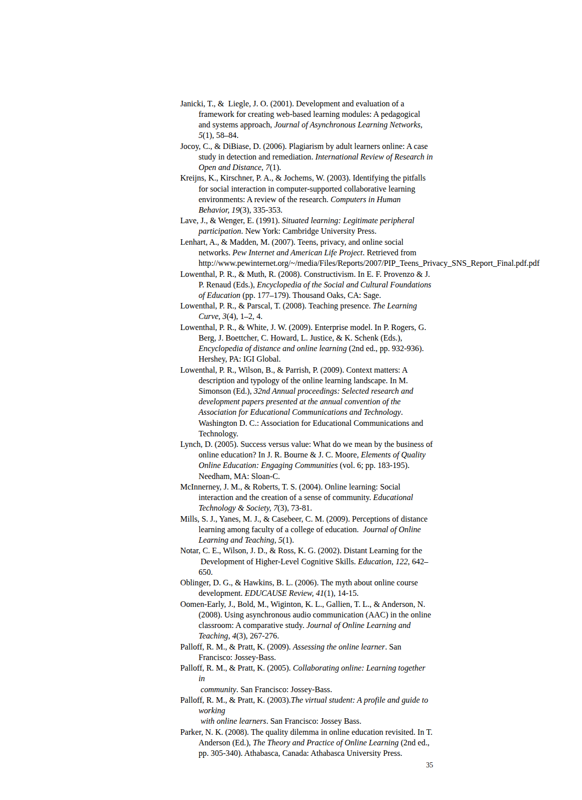Janicki, T., & Liegle, J. O. (2001). Development and evaluation of a framework for creating web-based learning modules: A pedagogical and systems approach, Journal of Asynchronous Learning Networks, 5(1), 58–84.
Jocoy, C., & DiBiase, D. (2006). Plagiarism by adult learners online: A case study in detection and remediation. International Review of Research in Open and Distance, 7(1).
Kreijns, K., Kirschner, P. A., & Jochems, W. (2003). Identifying the pitfalls for social interaction in computer-supported collaborative learning environments: A review of the research. Computers in Human Behavior, 19(3), 335-353.
Lave, J., & Wenger, E. (1991). Situated learning: Legitimate peripheral participation. New York: Cambridge University Press.
Lenhart, A., & Madden, M. (2007). Teens, privacy, and online social networks. Pew Internet and American Life Project. Retrieved from http://www.pewinternet.org/~/media/Files/Reports/2007/PIP_Teens_Privacy_SNS_Report_Final.pdf.pdf
Lowenthal, P. R., & Muth, R. (2008). Constructivism. In E. F. Provenzo & J. P. Renaud (Eds.), Encyclopedia of the Social and Cultural Foundations of Education (pp. 177–179). Thousand Oaks, CA: Sage.
Lowenthal, P. R., & Parscal, T. (2008). Teaching presence. The Learning Curve, 3(4), 1–2, 4.
Lowenthal, P. R., & White, J. W. (2009). Enterprise model. In P. Rogers, G. Berg, J. Boettcher, C. Howard, L. Justice, & K. Schenk (Eds.), Encyclopedia of distance and online learning (2nd ed., pp. 932-936). Hershey, PA: IGI Global.
Lowenthal, P. R., Wilson, B., & Parrish, P. (2009). Context matters: A description and typology of the online learning landscape. In M. Simonson (Ed.), 32nd Annual proceedings: Selected research and development papers presented at the annual convention of the Association for Educational Communications and Technology. Washington D. C.: Association for Educational Communications and Technology.
Lynch, D. (2005). Success versus value: What do we mean by the business of online education? In J. R. Bourne & J. C. Moore, Elements of Quality Online Education: Engaging Communities (vol. 6; pp. 183-195). Needham, MA: Sloan-C.
McInnerney, J. M., & Roberts, T. S. (2004). Online learning: Social interaction and the creation of a sense of community. Educational Technology & Society, 7(3), 73-81.
Mills, S. J., Yanes, M. J., & Casebeer, C. M. (2009). Perceptions of distance learning among faculty of a college of education. Journal of Online Learning and Teaching, 5(1).
Notar, C. E., Wilson, J. D., & Ross, K. G. (2002). Distant Learning for the
Development of Higher-Level Cognitive Skills. Education, 122, 642–650.
Oblinger, D. G., & Hawkins, B. L. (2006). The myth about online course development. EDUCAUSE Review, 41(1), 14-15.
Oomen-Early, J., Bold, M., Wiginton, K. L., Gallien, T. L., & Anderson, N. (2008). Using asynchronous audio communication (AAC) in the online classroom: A comparative study. Journal of Online Learning and Teaching, 4(3), 267-276.
Palloff, R. M., & Pratt, K. (2009). Assessing the online learner. San Francisco: Jossey-Bass.
Palloff, R. M., & Pratt, K. (2005). Collaborating online: Learning together in
community. San Francisco: Jossey-Bass.
Palloff, R. M., & Pratt, K. (2003).The virtual student: A profile and guide to working
with online learners. San Francisco: Jossey Bass.
Parker, N. K. (2008). The quality dilemma in online education revisited. In T. Anderson (Ed.), The Theory and Practice of Online Learning (2nd ed., pp. 305-340). Athabasca, Canada: Athabasca University Press.
35